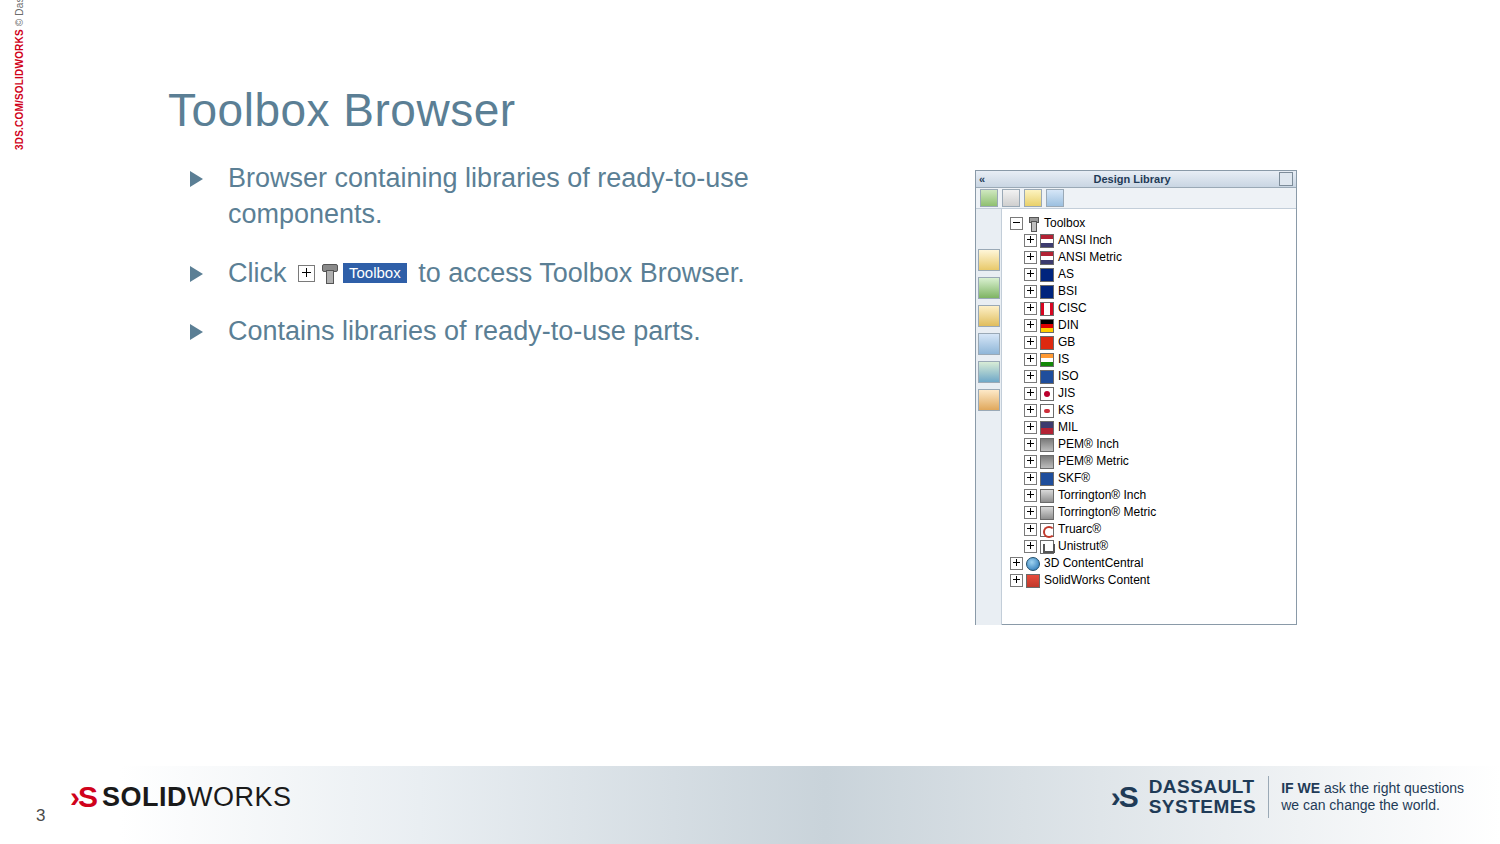Toolbox Browser
Browser containing libraries of ready-to-use components.
Click Toolbox to access Toolbox Browser.
Contains libraries of ready-to-use parts.
« Design Library
Toolbox
ANSI Inch
ANSI Metric
AS
BSI
CISC
DIN
GB
IS
ISO
JIS
KS
MIL
PEM® Inch
PEM® Metric
SKF®
Torrington® Inch
Torrington® Metric
Truarc®
Unistrut®
3D ContentCentral
SolidWorks Content
3
›S SOLIDWORKS
›S DASSAULT
SYSTEMES IF WE ask the right questions
we can change the world.
3DS.COM/SOLIDWORKS © Dassault Systèmes | Confidential Information | 3/15/2017 | ref.: 3DS_Document_2012